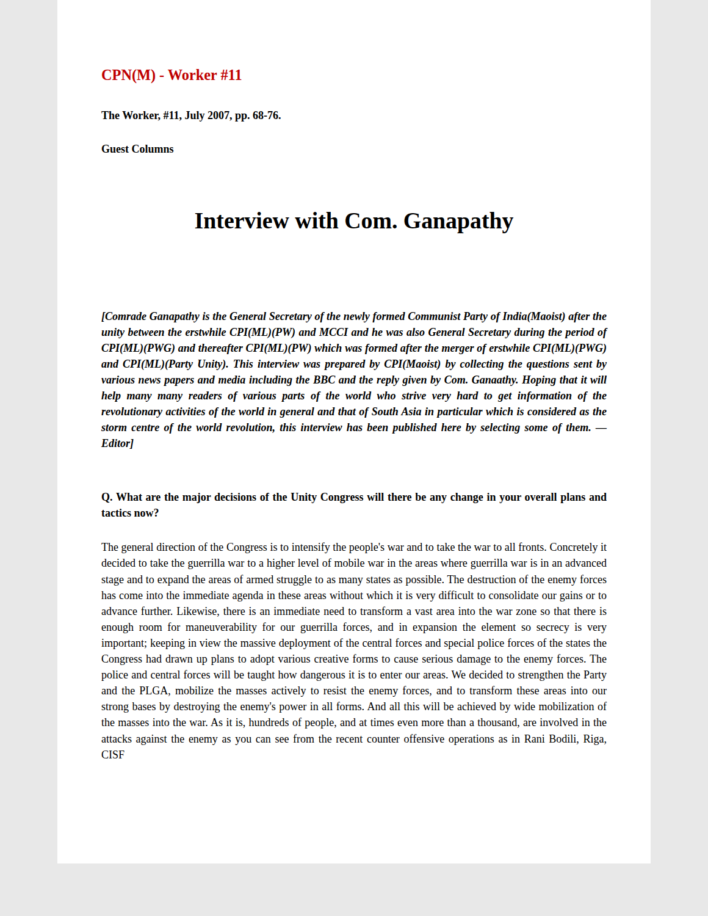CPN(M) - Worker #11
The Worker, #11, July 2007, pp. 68-76.
Guest Columns
Interview with Com. Ganapathy
[Comrade Ganapathy is the General Secretary of the newly formed Communist Party of India(Maoist) after the unity between the erstwhile CPI(ML)(PW) and MCCI and he was also General Secretary during the period of CPI(ML)(PWG) and thereafter CPI(ML)(PW) which was formed after the merger of erstwhile CPI(ML)(PWG) and CPI(ML)(Party Unity). This interview was prepared by CPI(Maoist) by collecting the questions sent by various news papers and media including the BBC and the reply given by Com. Ganaathy. Hoping that it will help many many readers of various parts of the world who strive very hard to get information of the revolutionary activities of the world in general and that of South Asia in particular which is considered as the storm centre of the world revolution, this interview has been published here by selecting some of them. —Editor]
Q. What are the major decisions of the Unity Congress will there be any change in your overall plans and tactics now?
The general direction of the Congress is to intensify the people's war and to take the war to all fronts. Concretely it decided to take the guerrilla war to a higher level of mobile war in the areas where guerrilla war is in an advanced stage and to expand the areas of armed struggle to as many states as possible. The destruction of the enemy forces has come into the immediate agenda in these areas without which it is very difficult to consolidate our gains or to advance further. Likewise, there is an immediate need to transform a vast area into the war zone so that there is enough room for maneuverability for our guerrilla forces, and in expansion the element so secrecy is very important; keeping in view the massive deployment of the central forces and special police forces of the states the Congress had drawn up plans to adopt various creative forms to cause serious damage to the enemy forces. The police and central forces will be taught how dangerous it is to enter our areas. We decided to strengthen the Party and the PLGA, mobilize the masses actively to resist the enemy forces, and to transform these areas into our strong bases by destroying the enemy's power in all forms. And all this will be achieved by wide mobilization of the masses into the war. As it is, hundreds of people, and at times even more than a thousand, are involved in the attacks against the enemy as you can see from the recent counter offensive operations as in Rani Bodili, Riga, CISF